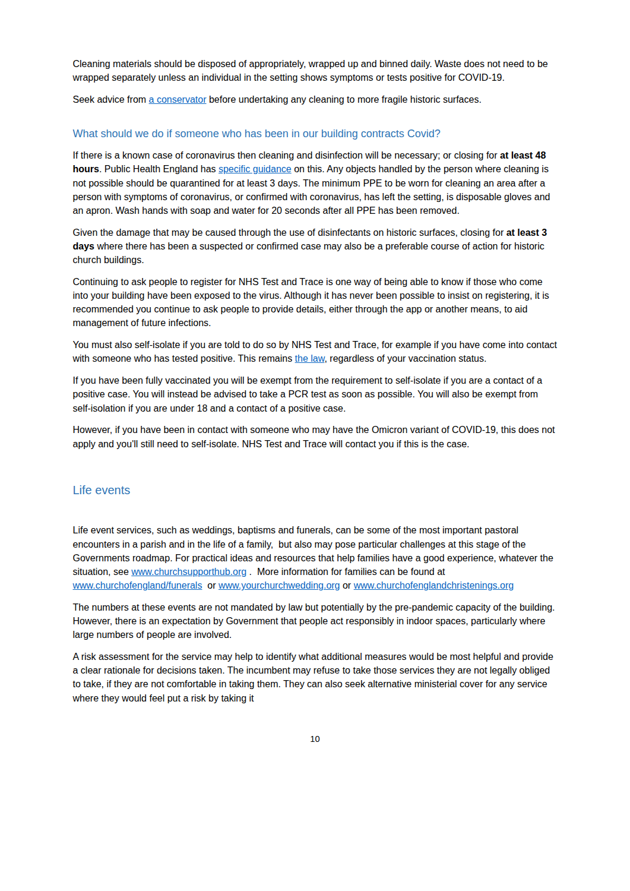Cleaning materials should be disposed of appropriately, wrapped up and binned daily. Waste does not need to be wrapped separately unless an individual in the setting shows symptoms or tests positive for COVID-19.
Seek advice from a conservator before undertaking any cleaning to more fragile historic surfaces.
What should we do if someone who has been in our building contracts Covid?
If there is a known case of coronavirus then cleaning and disinfection will be necessary; or closing for at least 48 hours. Public Health England has specific guidance on this. Any objects handled by the person where cleaning is not possible should be quarantined for at least 3 days. The minimum PPE to be worn for cleaning an area after a person with symptoms of coronavirus, or confirmed with coronavirus, has left the setting, is disposable gloves and an apron. Wash hands with soap and water for 20 seconds after all PPE has been removed.
Given the damage that may be caused through the use of disinfectants on historic surfaces, closing for at least 3 days where there has been a suspected or confirmed case may also be a preferable course of action for historic church buildings.
Continuing to ask people to register for NHS Test and Trace is one way of being able to know if those who come into your building have been exposed to the virus. Although it has never been possible to insist on registering, it is recommended you continue to ask people to provide details, either through the app or another means, to aid management of future infections.
You must also self-isolate if you are told to do so by NHS Test and Trace, for example if you have come into contact with someone who has tested positive. This remains the law, regardless of your vaccination status.
If you have been fully vaccinated you will be exempt from the requirement to self-isolate if you are a contact of a positive case. You will instead be advised to take a PCR test as soon as possible. You will also be exempt from self-isolation if you are under 18 and a contact of a positive case.
However, if you have been in contact with someone who may have the Omicron variant of COVID-19, this does not apply and you'll still need to self-isolate. NHS Test and Trace will contact you if this is the case.
Life events
Life event services, such as weddings, baptisms and funerals, can be some of the most important pastoral encounters in a parish and in the life of a family, but also may pose particular challenges at this stage of the Governments roadmap. For practical ideas and resources that help families have a good experience, whatever the situation, see www.churchsupporthub.org . More information for families can be found at www.churchofengland/funerals or www.yourchurchwedding.org or www.churchofenglandchristenings.org
The numbers at these events are not mandated by law but potentially by the pre-pandemic capacity of the building. However, there is an expectation by Government that people act responsibly in indoor spaces, particularly where large numbers of people are involved.
A risk assessment for the service may help to identify what additional measures would be most helpful and provide a clear rationale for decisions taken. The incumbent may refuse to take those services they are not legally obliged to take, if they are not comfortable in taking them. They can also seek alternative ministerial cover for any service where they would feel put a risk by taking it
10